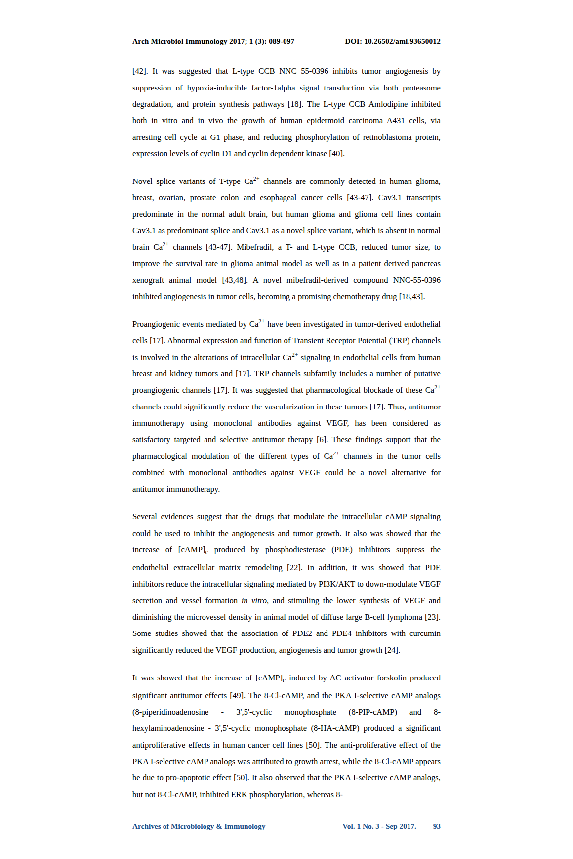Arch Microbiol Immunology 2017; 1 (3): 089-097 DOI: 10.26502/ami.93650012
[42]. It was suggested that L-type CCB NNC 55-0396 inhibits tumor angiogenesis by suppression of hypoxia-inducible factor-1alpha signal transduction via both proteasome degradation, and protein synthesis pathways [18]. The L-type CCB Amlodipine inhibited both in vitro and in vivo the growth of human epidermoid carcinoma A431 cells, via arresting cell cycle at G1 phase, and reducing phosphorylation of retinoblastoma protein, expression levels of cyclin D1 and cyclin dependent kinase [40].
Novel splice variants of T-type Ca2+ channels are commonly detected in human glioma, breast, ovarian, prostate colon and esophageal cancer cells [43-47]. Cav3.1 transcripts predominate in the normal adult brain, but human glioma and glioma cell lines contain Cav3.1 as predominant splice and Cav3.1 as a novel splice variant, which is absent in normal brain Ca2+ channels [43-47]. Mibefradil, a T- and L-type CCB, reduced tumor size, to improve the survival rate in glioma animal model as well as in a patient derived pancreas xenograft animal model [43,48]. A novel mibefradil-derived compound NNC-55-0396 inhibited angiogenesis in tumor cells, becoming a promising chemotherapy drug [18,43].
Proangiogenic events mediated by Ca2+ have been investigated in tumor-derived endothelial cells [17]. Abnormal expression and function of Transient Receptor Potential (TRP) channels is involved in the alterations of intracellular Ca2+ signaling in endothelial cells from human breast and kidney tumors and [17]. TRP channels subfamily includes a number of putative proangiogenic channels [17]. It was suggested that pharmacological blockade of these Ca2+ channels could significantly reduce the vascularization in these tumors [17]. Thus, antitumor immunotherapy using monoclonal antibodies against VEGF, has been considered as satisfactory targeted and selective antitumor therapy [6]. These findings support that the pharmacological modulation of the different types of Ca2+ channels in the tumor cells combined with monoclonal antibodies against VEGF could be a novel alternative for antitumor immunotherapy.
Several evidences suggest that the drugs that modulate the intracellular cAMP signaling could be used to inhibit the angiogenesis and tumor growth. It also was showed that the increase of [cAMP]c produced by phosphodiesterase (PDE) inhibitors suppress the endothelial extracellular matrix remodeling [22]. In addition, it was showed that PDE inhibitors reduce the intracellular signaling mediated by PI3K/AKT to down-modulate VEGF secretion and vessel formation in vitro, and stimuling the lower synthesis of VEGF and diminishing the microvessel density in animal model of diffuse large B-cell lymphoma [23]. Some studies showed that the association of PDE2 and PDE4 inhibitors with curcumin significantly reduced the VEGF production, angiogenesis and tumor growth [24].
It was showed that the increase of [cAMP]c induced by AC activator forskolin produced significant antitumor effects [49]. The 8-Cl-cAMP, and the PKA I-selective cAMP analogs (8-piperidinoadenosine - 3',5'-cyclic monophosphate (8-PIP-cAMP) and 8-hexylaminoadenosine - 3',5'-cyclic monophosphate (8-HA-cAMP) produced a significant antiproliferative effects in human cancer cell lines [50]. The anti-proliferative effect of the PKA I-selective cAMP analogs was attributed to growth arrest, while the 8-Cl-cAMP appears be due to pro-apoptotic effect [50]. It also observed that the PKA I-selective cAMP analogs, but not 8-Cl-cAMP, inhibited ERK phosphorylation, whereas 8-
Archives of Microbiology & Immunology Vol. 1 No. 3 - Sep 2017. 93